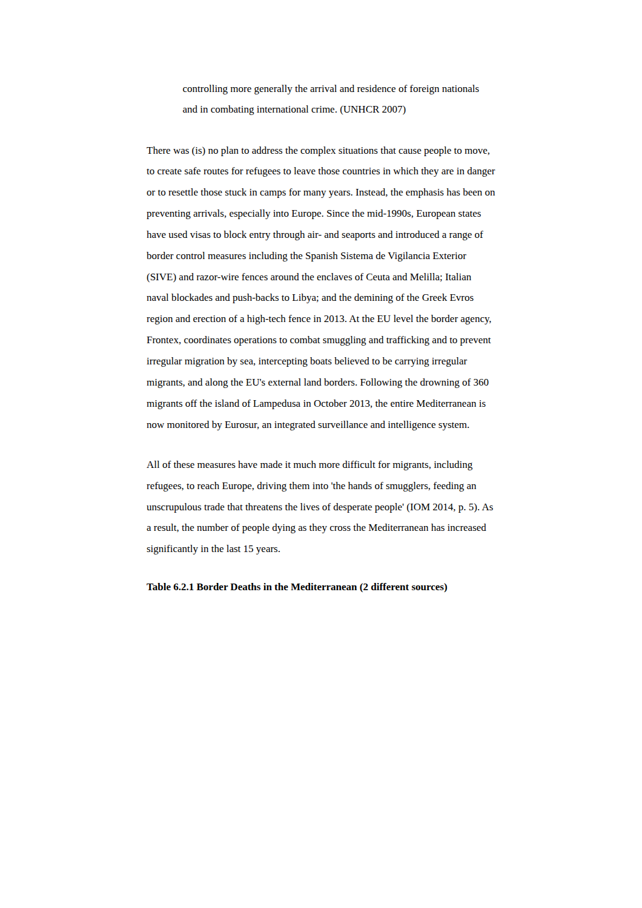controlling more generally the arrival and residence of foreign nationals and in combating international crime. (UNHCR 2007)
There was (is) no plan to address the complex situations that cause people to move, to create safe routes for refugees to leave those countries in which they are in danger or to resettle those stuck in camps for many years. Instead, the emphasis has been on preventing arrivals, especially into Europe. Since the mid-1990s, European states have used visas to block entry through air- and seaports and introduced a range of border control measures including the Spanish Sistema de Vigilancia Exterior (SIVE) and razor-wire fences around the enclaves of Ceuta and Melilla; Italian naval blockades and push-backs to Libya; and the demining of the Greek Evros region and erection of a high-tech fence in 2013. At the EU level the border agency, Frontex, coordinates operations to combat smuggling and trafficking and to prevent irregular migration by sea, intercepting boats believed to be carrying irregular migrants, and along the EU's external land borders. Following the drowning of 360 migrants off the island of Lampedusa in October 2013, the entire Mediterranean is now monitored by Eurosur, an integrated surveillance and intelligence system.
All of these measures have made it much more difficult for migrants, including refugees, to reach Europe, driving them into 'the hands of smugglers, feeding an unscrupulous trade that threatens the lives of desperate people' (IOM 2014, p. 5). As a result, the number of people dying as they cross the Mediterranean has increased significantly in the last 15 years.
Table 6.2.1 Border Deaths in the Mediterranean (2 different sources)